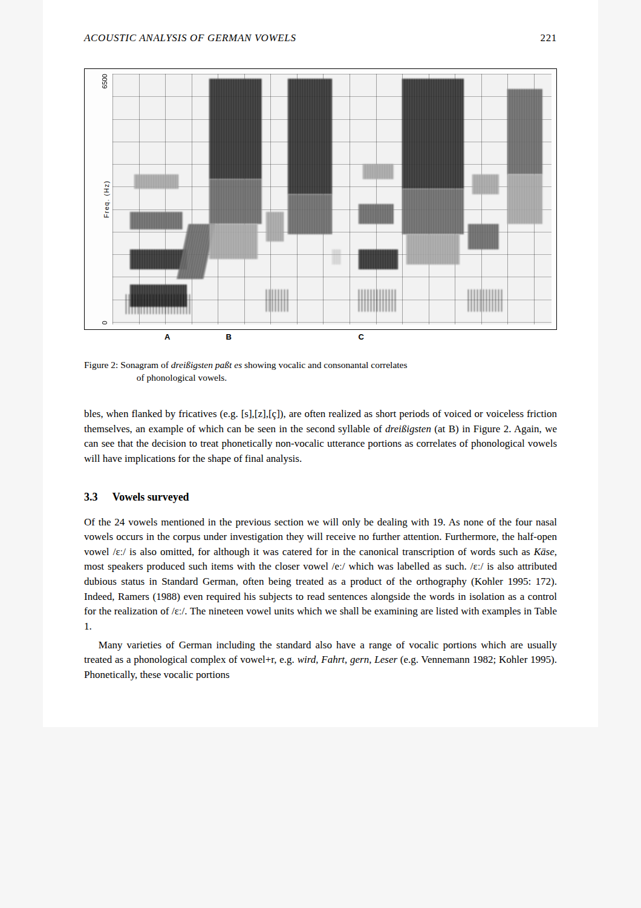Acoustic analysis of German vowels 221
Freq. (Hz)
6500
0
A B C
Figure 2: Sonagram of dreißigsten paßt es showing vocalic and consonantal correlates of phonological vowels.
bles, when flanked by fricatives (e.g. [s],[z],[ç]), are often realized as short periods of voiced or voiceless friction themselves, an example of which can be seen in the second syllable of dreißigsten (at B) in Figure 2. Again, we can see that the decision to treat phonetically non-vocalic utterance portions as correlates of phonological vowels will have implications for the shape of final analysis.
3.3 Vowels surveyed
Of the 24 vowels mentioned in the previous section we will only be dealing with 19. As none of the four nasal vowels occurs in the corpus under investigation they will receive no further attention. Furthermore, the half-open vowel /ɛː/ is also omitted, for although it was catered for in the canonical transcription of words such as Käse, most speakers produced such items with the closer vowel /eː/ which was labelled as such. /ɛː/ is also attributed dubious status in Standard German, often being treated as a product of the orthography (Kohler 1995: 172). Indeed, Ramers (1988) even required his subjects to read sentences alongside the words in isolation as a control for the realization of /ɛː/. The nineteen vowel units which we shall be examining are listed with examples in Table 1.
Many varieties of German including the standard also have a range of vocalic portions which are usually treated as a phonological complex of vowel+r, e.g. wird, Fahrt, gern, Leser (e.g. Vennemann 1982; Kohler 1995). Phonetically, these vocalic portions